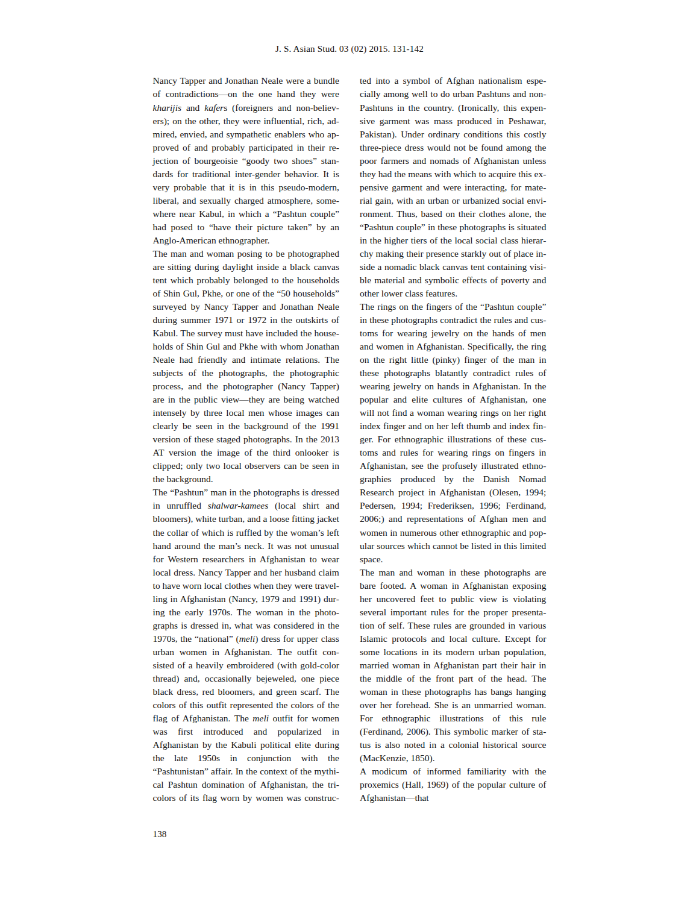J. S. Asian Stud. 03 (02) 2015. 131-142
Nancy Tapper and Jonathan Neale were a bundle of contradictions—on the one hand they were kharijis and kafers (foreigners and non-believers); on the other, they were influential, rich, admired, envied, and sympathetic enablers who approved of and probably participated in their rejection of bourgeoisie “goody two shoes” standards for traditional inter-gender behavior. It is very probable that it is in this pseudo-modern, liberal, and sexually charged atmosphere, somewhere near Kabul, in which a “Pashtun couple” had posed to “have their picture taken” by an Anglo-American ethnographer.
The man and woman posing to be photographed are sitting during daylight inside a black canvas tent which probably belonged to the households of Shin Gul, Pkhe, or one of the “50 households” surveyed by Nancy Tapper and Jonathan Neale during summer 1971 or 1972 in the outskirts of Kabul. The survey must have included the households of Shin Gul and Pkhe with whom Jonathan Neale had friendly and intimate relations. The subjects of the photographs, the photographic process, and the photographer (Nancy Tapper) are in the public view—they are being watched intensely by three local men whose images can clearly be seen in the background of the 1991 version of these staged photographs. In the 2013 AT version the image of the third onlooker is clipped; only two local observers can be seen in the background.
The “Pashtun” man in the photographs is dressed in unruffled shalwar-kamees (local shirt and bloomers), white turban, and a loose fitting jacket the collar of which is ruffled by the woman’s left hand around the man’s neck. It was not unusual for Western researchers in Afghanistan to wear local dress. Nancy Tapper and her husband claim to have worn local clothes when they were travelling in Afghanistan (Nancy, 1979 and 1991) during the early 1970s. The woman in the photographs is dressed in, what was considered in the 1970s, the “national” (meli) dress for upper class urban women in Afghanistan. The outfit consisted of a heavily embroidered (with gold-color thread) and, occasionally bejeweled, one piece black dress, red bloomers, and green scarf. The colors of this outfit represented the colors of the flag of Afghanistan. The meli outfit for women was first introduced and popularized in Afghanistan by the Kabuli political elite during the late 1950s in conjunction with the “Pashtunistan” affair. In the context of the mythical Pashtun domination of Afghanistan, the tri-colors of its flag worn by women was constructed into a symbol of Afghan nationalism especially among well to do urban Pashtuns and non-Pashtuns in the country. (Ironically, this expensive garment was mass produced in Peshawar, Pakistan). Under ordinary conditions this costly three-piece dress would not be found among the poor farmers and nomads of Afghanistan unless they had the means with which to acquire this expensive garment and were interacting, for material gain, with an urban or urbanized social environment. Thus, based on their clothes alone, the “Pashtun couple” in these photographs is situated in the higher tiers of the local social class hierarchy making their presence starkly out of place inside a nomadic black canvas tent containing visible material and symbolic effects of poverty and other lower class features.
The rings on the fingers of the “Pashtun couple” in these photographs contradict the rules and customs for wearing jewelry on the hands of men and women in Afghanistan. Specifically, the ring on the right little (pinky) finger of the man in these photographs blatantly contradict rules of wearing jewelry on hands in Afghanistan. In the popular and elite cultures of Afghanistan, one will not find a woman wearing rings on her right index finger and on her left thumb and index finger. For ethnographic illustrations of these customs and rules for wearing rings on fingers in Afghanistan, see the profusely illustrated ethnographies produced by the Danish Nomad Research project in Afghanistan (Olesen, 1994; Pedersen, 1994; Frederiksen, 1996; Ferdinand, 2006;) and representations of Afghan men and women in numerous other ethnographic and popular sources which cannot be listed in this limited space.
The man and woman in these photographs are bare footed. A woman in Afghanistan exposing her uncovered feet to public view is violating several important rules for the proper presentation of self. These rules are grounded in various Islamic protocols and local culture. Except for some locations in its modern urban population, married woman in Afghanistan part their hair in the middle of the front part of the head. The woman in these photographs has bangs hanging over her forehead. She is an unmarried woman. For ethnographic illustrations of this rule (Ferdinand, 2006). This symbolic marker of status is also noted in a colonial historical source (MacKenzie, 1850).
A modicum of informed familiarity with the proxemics (Hall, 1969) of the popular culture of Afghanistan—that
138